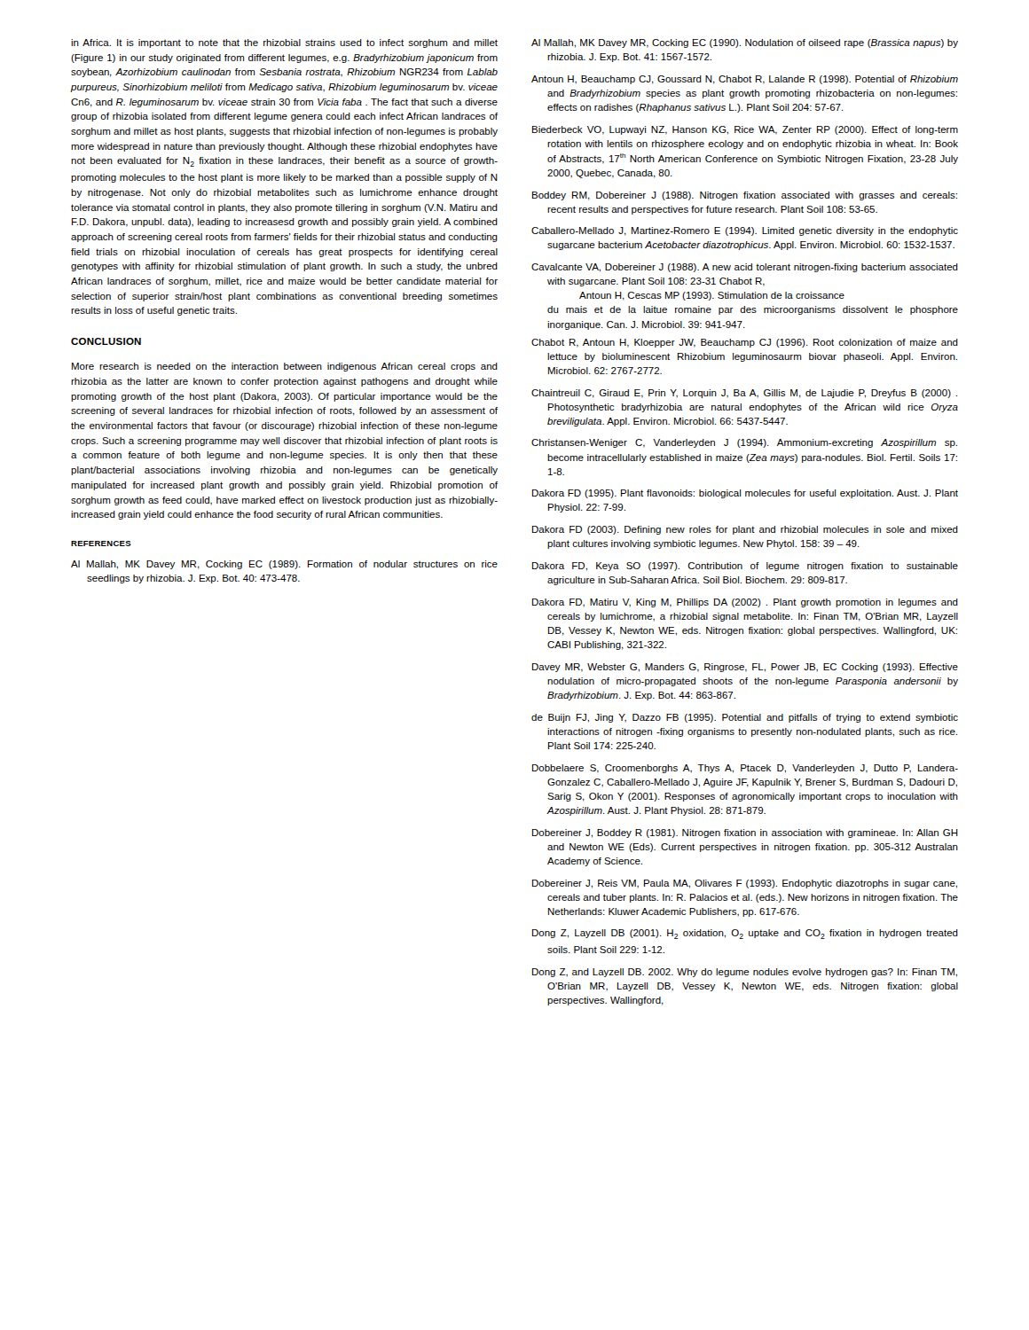in Africa. It is important to note that the rhizobial strains used to infect sorghum and millet (Figure 1) in our study originated from different legumes, e.g. Bradyrhizobium japonicum from soybean, Azorhizobium caulinodan from Sesbania rostrata, Rhizobium NGR234 from Lablab purpureus, Sinorhizobium meliloti from Medicago sativa, Rhizobium leguminosarum bv. viceae Cn6, and R. leguminosarum bv. viceae strain 30 from Vicia faba . The fact that such a diverse group of rhizobia isolated from different legume genera could each infect African landraces of sorghum and millet as host plants, suggests that rhizobial infection of non-legumes is probably more widespread in nature than previously thought. Although these rhizobial endophytes have not been evaluated for N2 fixation in these landraces, their benefit as a source of growth-promoting molecules to the host plant is more likely to be marked than a possible supply of N by nitrogenase. Not only do rhizobial metabolites such as lumichrome enhance drought tolerance via stomatal control in plants, they also promote tillering in sorghum (V.N. Matiru and F.D. Dakora, unpubl. data), leading to increasesd growth and possibly grain yield. A combined approach of screening cereal roots from farmers' fields for their rhizobial status and conducting field trials on rhizobial inoculation of cereals has great prospects for identifying cereal genotypes with affinity for rhizobial stimulation of plant growth. In such a study, the unbred African landraces of sorghum, millet, rice and maize would be better candidate material for selection of superior strain/host plant combinations as conventional breeding sometimes results in loss of useful genetic traits.
CONCLUSION
More research is needed on the interaction between indigenous African cereal crops and rhizobia as the latter are known to confer protection against pathogens and drought while promoting growth of the host plant (Dakora, 2003). Of particular importance would be the screening of several landraces for rhizobial infection of roots, followed by an assessment of the environmental factors that favour (or discourage) rhizobial infection of these non-legume crops. Such a screening programme may well discover that rhizobial infection of plant roots is a common feature of both legume and non-legume species. It is only then that these plant/bacterial associations involving rhizobia and non-legumes can be genetically manipulated for increased plant growth and possibly grain yield. Rhizobial promotion of sorghum growth as feed could, have marked effect on livestock production just as rhizobially-increased grain yield could enhance the food security of rural African communities.
REFERENCES
Al Mallah, MK Davey MR, Cocking EC (1989). Formation of nodular structures on rice seedlings by rhizobia. J. Exp. Bot. 40: 473-478.
Al Mallah, MK Davey MR, Cocking EC (1990). Nodulation of oilseed rape (Brassica napus) by rhizobia. J. Exp. Bot. 41: 1567-1572.
Antoun H, Beauchamp CJ, Goussard N, Chabot R, Lalande R (1998). Potential of Rhizobium and Bradyrhizobium species as plant growth promoting rhizobacteria on non-legumes: effects on radishes (Rhaphanus sativus L.). Plant Soil 204: 57-67.
Biederbeck VO, Lupwayi NZ, Hanson KG, Rice WA, Zenter RP (2000). Effect of long-term rotation with lentils on rhizosphere ecology and on endophytic rhizobia in wheat. In: Book of Abstracts, 17th North American Conference on Symbiotic Nitrogen Fixation, 23-28 July 2000, Quebec, Canada, 80.
Boddey RM, Dobereiner J (1988). Nitrogen fixation associated with grasses and cereals: recent results and perspectives for future research. Plant Soil 108: 53-65.
Caballero-Mellado J, Martinez-Romero E (1994). Limited genetic diversity in the endophytic sugarcane bacterium Acetobacter diazotrophicus. Appl. Environ. Microbiol. 60: 1532-1537.
Cavalcante VA, Dobereiner J (1988). A new acid tolerant nitrogen-fixing bacterium associated with sugarcane. Plant Soil 108: 23-31 Chabot R, Antoun H, Cescas MP (1993). Stimulation de la croissance du mais et de la laitue romaine par des microorganisms dissolvent le phosphore inorganique. Can. J. Microbiol. 39: 941-947.
Chabot R, Antoun H, Kloepper JW, Beauchamp CJ (1996). Root colonization of maize and lettuce by bioluminescent Rhizobium leguminosaurm biovar phaseoli. Appl. Environ. Microbiol. 62: 2767-2772.
Chaintreuil C, Giraud E, Prin Y, Lorquin J, Ba A, Gillis M, de Lajudie P, Dreyfus B (2000) . Photosynthetic bradyrhizobia are natural endophytes of the African wild rice Oryza breviligulata. Appl. Environ. Microbiol. 66: 5437-5447.
Christansen-Weniger C, Vanderleyden J (1994). Ammonium-excreting Azospirillum sp. become intracellularly established in maize (Zea mays) para-nodules. Biol. Fertil. Soils 17: 1-8.
Dakora FD (1995). Plant flavonoids: biological molecules for useful exploitation. Aust. J. Plant Physiol. 22: 7-99.
Dakora FD (2003). Defining new roles for plant and rhizobial molecules in sole and mixed plant cultures involving symbiotic legumes. New Phytol. 158: 39 – 49.
Dakora FD, Keya SO (1997). Contribution of legume nitrogen fixation to sustainable agriculture in Sub-Saharan Africa. Soil Biol. Biochem. 29: 809-817.
Dakora FD, Matiru V, King M, Phillips DA (2002) . Plant growth promotion in legumes and cereals by lumichrome, a rhizobial signal metabolite. In: Finan TM, O'Brian MR, Layzell DB, Vessey K, Newton WE, eds. Nitrogen fixation: global perspectives. Wallingford, UK: CABI Publishing, 321-322.
Davey MR, Webster G, Manders G, Ringrose, FL, Power JB, EC Cocking (1993). Effective nodulation of micro-propagated shoots of the non-legume Parasponia andersonii by Bradyrhizobium. J. Exp. Bot. 44: 863-867.
de Buijn FJ, Jing Y, Dazzo FB (1995). Potential and pitfalls of trying to extend symbiotic interactions of nitrogen -fixing organisms to presently non-nodulated plants, such as rice. Plant Soil 174: 225-240.
Dobbelaere S, Croomenborghs A, Thys A, Ptacek D, Vanderleyden J, Dutto P, Landera-Gonzalez C, Caballero-Mellado J, Aguire JF, Kapulnik Y, Brener S, Burdman S, Dadouri D, Sarig S, Okon Y (2001). Responses of agronomically important crops to inoculation with Azospirillum. Aust. J. Plant Physiol. 28: 871-879.
Dobereiner J, Boddey R (1981). Nitrogen fixation in association with gramineae. In: Allan GH and Newton WE (Eds). Current perspectives in nitrogen fixation. pp. 305-312 Australan Academy of Science.
Dobereiner J, Reis VM, Paula MA, Olivares F (1993). Endophytic diazotrophs in sugar cane, cereals and tuber plants. In: R. Palacios et al. (eds.). New horizons in nitrogen fixation. The Netherlands: Kluwer Academic Publishers, pp. 617-676.
Dong Z, Layzell DB (2001). H2 oxidation, O2 uptake and CO2 fixation in hydrogen treated soils. Plant Soil 229: 1-12.
Dong Z, and Layzell DB. 2002. Why do legume nodules evolve hydrogen gas? In: Finan TM, O'Brian MR, Layzell DB, Vessey K, Newton WE, eds. Nitrogen fixation: global perspectives. Wallingford,